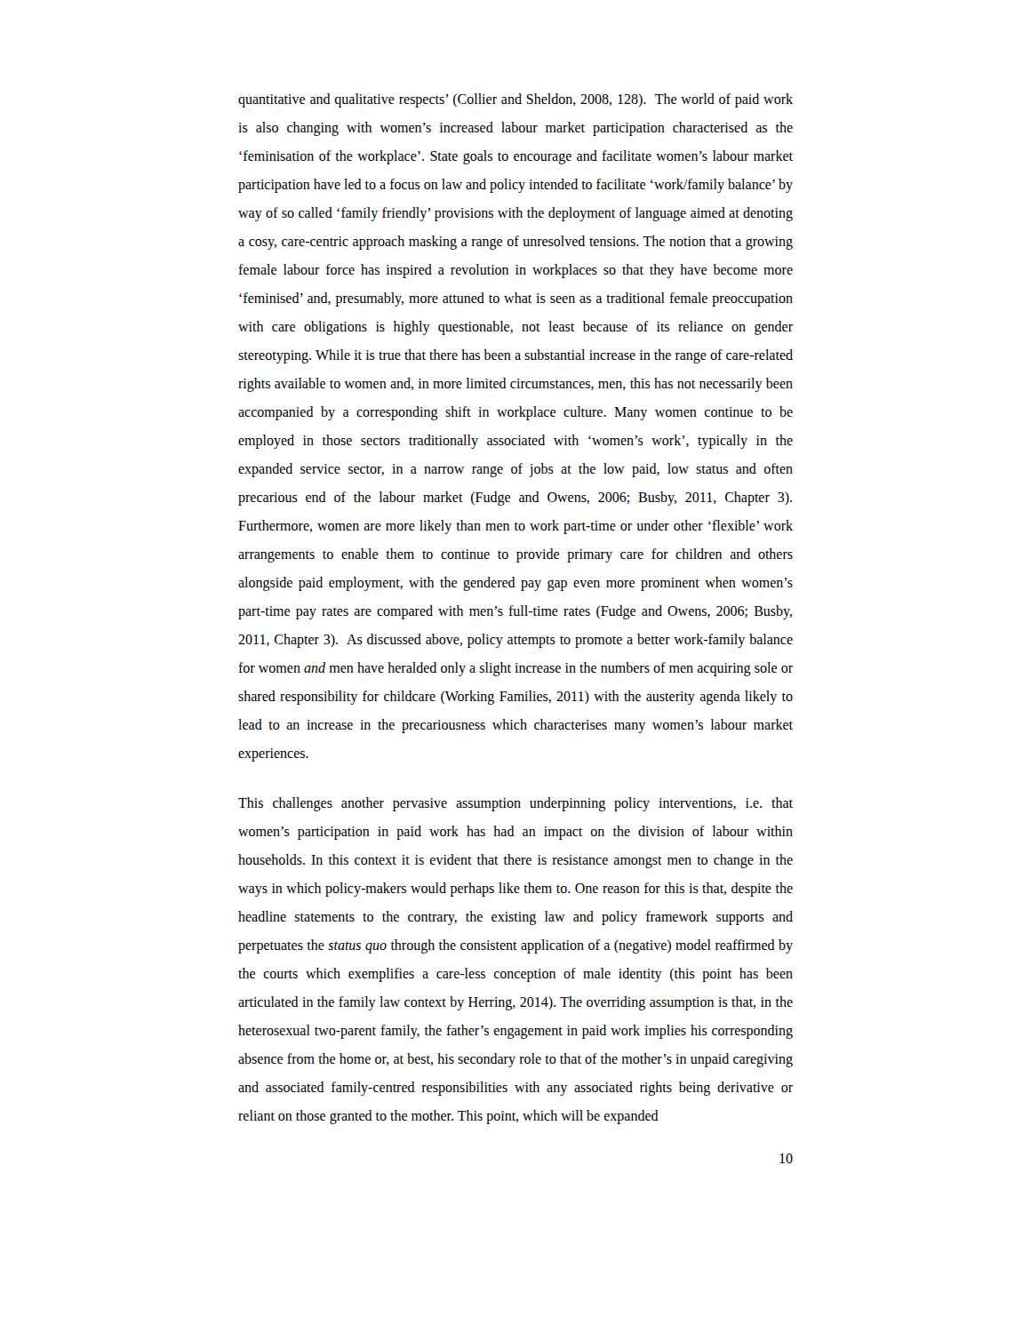quantitative and qualitative respects’ (Collier and Sheldon, 2008, 128). The world of paid work is also changing with women’s increased labour market participation characterised as the ‘feminisation of the workplace’. State goals to encourage and facilitate women’s labour market participation have led to a focus on law and policy intended to facilitate ‘work/family balance’ by way of so called ‘family friendly’ provisions with the deployment of language aimed at denoting a cosy, care-centric approach masking a range of unresolved tensions. The notion that a growing female labour force has inspired a revolution in workplaces so that they have become more ‘feminised’ and, presumably, more attuned to what is seen as a traditional female preoccupation with care obligations is highly questionable, not least because of its reliance on gender stereotyping. While it is true that there has been a substantial increase in the range of care-related rights available to women and, in more limited circumstances, men, this has not necessarily been accompanied by a corresponding shift in workplace culture. Many women continue to be employed in those sectors traditionally associated with ‘women’s work’, typically in the expanded service sector, in a narrow range of jobs at the low paid, low status and often precarious end of the labour market (Fudge and Owens, 2006; Busby, 2011, Chapter 3). Furthermore, women are more likely than men to work part-time or under other ‘flexible’ work arrangements to enable them to continue to provide primary care for children and others alongside paid employment, with the gendered pay gap even more prominent when women’s part-time pay rates are compared with men’s full-time rates (Fudge and Owens, 2006; Busby, 2011, Chapter 3). As discussed above, policy attempts to promote a better work-family balance for women and men have heralded only a slight increase in the numbers of men acquiring sole or shared responsibility for childcare (Working Families, 2011) with the austerity agenda likely to lead to an increase in the precariousness which characterises many women’s labour market experiences.
This challenges another pervasive assumption underpinning policy interventions, i.e. that women’s participation in paid work has had an impact on the division of labour within households. In this context it is evident that there is resistance amongst men to change in the ways in which policy-makers would perhaps like them to. One reason for this is that, despite the headline statements to the contrary, the existing law and policy framework supports and perpetuates the status quo through the consistent application of a (negative) model reaffirmed by the courts which exemplifies a care-less conception of male identity (this point has been articulated in the family law context by Herring, 2014). The overriding assumption is that, in the heterosexual two-parent family, the father’s engagement in paid work implies his corresponding absence from the home or, at best, his secondary role to that of the mother’s in unpaid caregiving and associated family-centred responsibilities with any associated rights being derivative or reliant on those granted to the mother. This point, which will be expanded
10